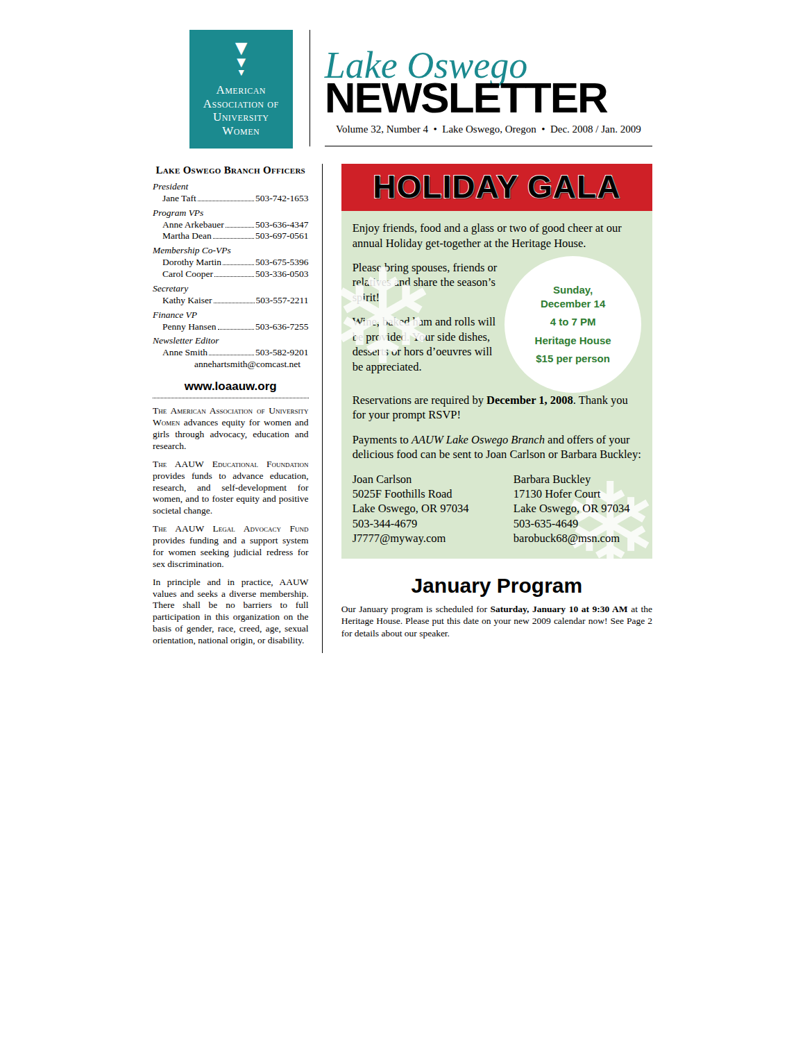▼ ▼ ▼
American
Association of
University
Women
Lake Oswego
NEWSLETTER
Volume 32, Number 4 • Lake Oswego, Oregon • Dec. 2008 / Jan. 2009
Lake Oswego Branch Officers
President
Jane Taft 503-742-1653
Program VPs
Anne Arkebauer 503-636-4347
Martha Dean 503-697-0561
Membership Co-VPs
Dorothy Martin 503-675-5396
Carol Cooper 503-336-0503
Secretary
Kathy Kaiser 503-557-2211
Finance VP
Penny Hansen 503-636-7255
Newsletter Editor
Anne Smith 503-582-9201
annehartsmith@comcast.net
www.loaauw.org
The American Association of University Women advances equity for women and girls through advocacy, education and research.
The AAUW Educational Foundation provides funds to advance education, research, and self-development for women, and to foster equity and positive societal change.
The AAUW Legal Advocacy Fund provides funding and a support system for women seeking judicial redress for sex discrimination.
In principle and in practice, AAUW values and seeks a diverse membership. There shall be no barriers to full participation in this organization on the basis of gender, race, creed, age, sexual orientation, national origin, or disability.
HOLIDAY GALA
❄ ❄
Enjoy friends, food and a glass or two of good cheer at our annual Holiday get-together at the Heritage House.
Please bring spouses, friends or relatives and share the season’s spirit!
Wine, baked ham and rolls will be provided. Your side dishes, desserts or hors d’oeuvres will be appreciated.
Sunday,
December 14
4 to 7 PM
Heritage House
$15 per person
Reservations are required by December 1, 2008. Thank you for your prompt RSVP!
Payments to AAUW Lake Oswego Branch and offers of your delicious food can be sent to Joan Carlson or Barbara Buckley:
Joan Carlson
5025F Foothills Road
Lake Oswego, OR 97034
503-344-4679
J7777@myway.com
Barbara Buckley
17130 Hofer Court
Lake Oswego, OR 97034
503-635-4649
barobuck68@msn.com
January Program
Our January program is scheduled for Saturday, January 10 at 9:30 AM at the Heritage House. Please put this date on your new 2009 calendar now! See Page 2 for details about our speaker.